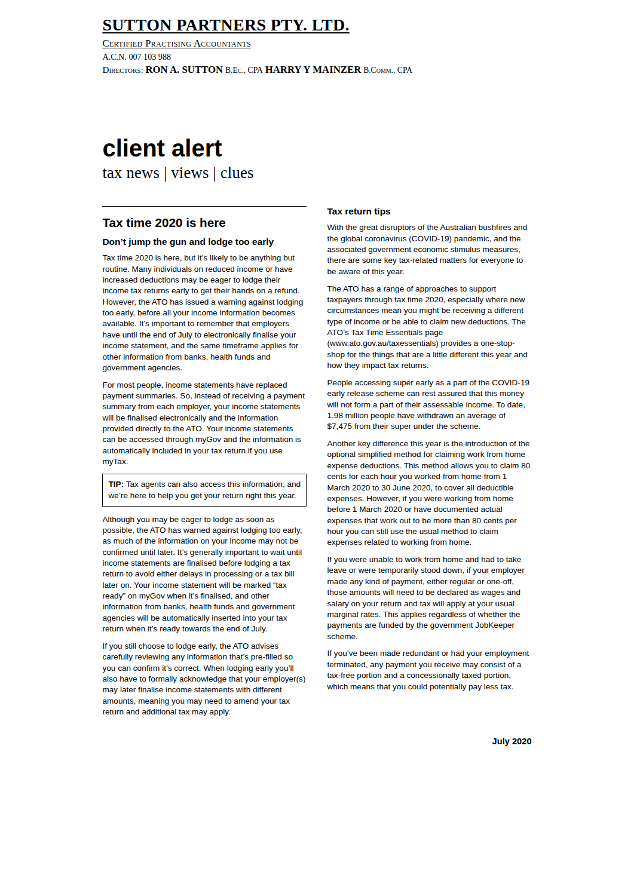SUTTON PARTNERS PTY. LTD.
Certified Practising Accountants
A.C.N. 007 103 988
Directors: RON A. SUTTON B.Ec., CPA HARRY Y MAINZER B.Comm., CPA
client alert
tax news | views | clues
Tax time 2020 is here
Don’t jump the gun and lodge too early
Tax time 2020 is here, but it’s likely to be anything but routine. Many individuals on reduced income or have increased deductions may be eager to lodge their income tax returns early to get their hands on a refund. However, the ATO has issued a warning against lodging too early, before all your income information becomes available. It’s important to remember that employers have until the end of July to electronically finalise your income statement, and the same timeframe applies for other information from banks, health funds and government agencies.
For most people, income statements have replaced payment summaries. So, instead of receiving a payment summary from each employer, your income statements will be finalised electronically and the information provided directly to the ATO. Your income statements can be accessed through myGov and the information is automatically included in your tax return if you use myTax.
TIP: Tax agents can also access this information, and we’re here to help you get your return right this year.
Although you may be eager to lodge as soon as possible, the ATO has warned against lodging too early, as much of the information on your income may not be confirmed until later. It’s generally important to wait until income statements are finalised before lodging a tax return to avoid either delays in processing or a tax bill later on. Your income statement will be marked “tax ready” on myGov when it’s finalised, and other information from banks, health funds and government agencies will be automatically inserted into your tax return when it’s ready towards the end of July.
If you still choose to lodge early, the ATO advises carefully reviewing any information that’s pre-filled so you can confirm it’s correct. When lodging early you’ll also have to formally acknowledge that your employer(s) may later finalise income statements with different amounts, meaning you may need to amend your tax return and additional tax may apply.
Tax return tips
With the great disruptors of the Australian bushfires and the global coronavirus (COVID-19) pandemic, and the associated government economic stimulus measures, there are some key tax-related matters for everyone to be aware of this year.
The ATO has a range of approaches to support taxpayers through tax time 2020, especially where new circumstances mean you might be receiving a different type of income or be able to claim new deductions. The ATO’s Tax Time Essentials page (www.ato.gov.au/taxessentials) provides a one-stop-shop for the things that are a little different this year and how they impact tax returns.
People accessing super early as a part of the COVID-19 early release scheme can rest assured that this money will not form a part of their assessable income. To date, 1.98 million people have withdrawn an average of $7,475 from their super under the scheme.
Another key difference this year is the introduction of the optional simplified method for claiming work from home expense deductions. This method allows you to claim 80 cents for each hour you worked from home from 1 March 2020 to 30 June 2020, to cover all deductible expenses. However, if you were working from home before 1 March 2020 or have documented actual expenses that work out to be more than 80 cents per hour you can still use the usual method to claim expenses related to working from home.
If you were unable to work from home and had to take leave or were temporarily stood down, if your employer made any kind of payment, either regular or one-off, those amounts will need to be declared as wages and salary on your return and tax will apply at your usual marginal rates. This applies regardless of whether the payments are funded by the government JobKeeper scheme.
If you’ve been made redundant or had your employment terminated, any payment you receive may consist of a tax-free portion and a concessionally taxed portion, which means that you could potentially pay less tax.
July 2020